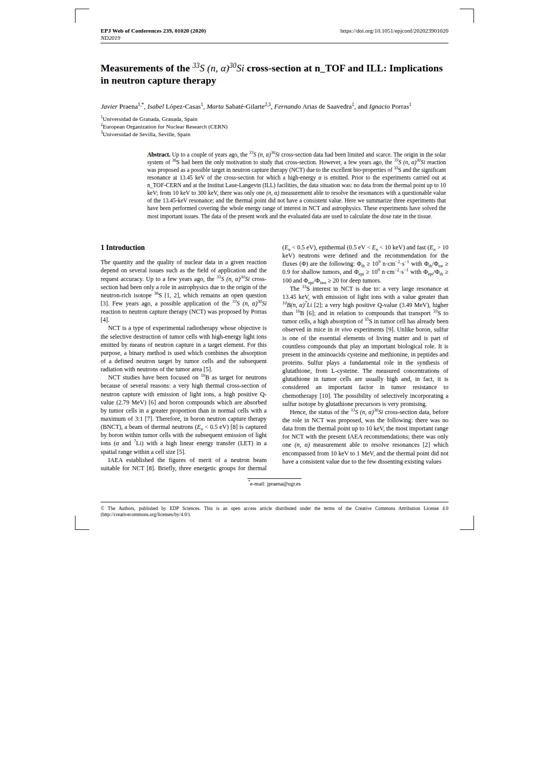EPJ Web of Conferences 239, 01020 (2020)
ND2019
https://doi.org/10.1051/epjconf/202023901020
Measurements of the 33S (n, α)30Si cross-section at n_TOF and ILL: Implications in neutron capture therapy
Javier Praena1,*, Isabel López-Casas1, Marta Sabaté-Gilarte2,3, Fernando Arias de Saavedra1, and Ignacio Porras1
1Universidad de Granada, Granada, Spain
2European Organization for Nuclear Research (CERN)
3Universidad de Sevilla, Seville, Spain
Abstract. Up to a couple of years ago, the 33S (n, α)30Si cross-section data had been limited and scarce. The origin in the solar system of 36S had been the only motivation to study that cross-section. However, a few years ago, the 33S (n, α)30Si reaction was proposed as a possible target in neutron capture therapy (NCT) due to the excellent bio-properties of 33S and the significant resonance at 13.45 keV of the cross-section for which a high-energy α is emitted. Prior to the experiments carried out at n_TOF-CERN and at the Institut Laue-Langevin (ILL) facilities, the data situation was: no data from the thermal point up to 10 keV; from 10 keV to 300 keV, there was only one (n, α) measurement able to resolve the resonances with a questionable value of the 13.45-keV resonance; and the thermal point did not have a consistent value. Here we summarize three experiments that have been performed covering the whole energy range of interest in NCT and astrophysics. These experiments have solved the most important issues. The data of the present work and the evaluated data are used to calculate the dose rate in the tissue.
1 Introduction
The quantity and the quality of nuclear data in a given reaction depend on several issues such as the field of application and the request accuracy. Up to a few years ago, the 33S (n, α)30Si cross-section had been only a role in astrophysics due to the origin of the neutron-rich isotope 36S [1, 2], which remains an open question [3]. Few years ago, a possible application of the 33S (n, α)30Si reaction to neutron capture therapy (NCT) was proposed by Porras [4].
NCT is a type of experimental radiotherapy whose objective is the selective destruction of tumor cells with high-energy light ions emitted by means of neutron capture in a target element. For this purpose, a binary method is used which combines the absorption of a defined neutron target by tumor cells and the subsequent radiation with neutrons of the tumor area [5].
NCT studies have been focused on 10B as target for neutrons because of several reasons: a very high thermal cross-section of neutron capture with emission of light ions, a high positive Q-value (2.79 MeV) [6] and boron compounds which are absorbed by tumor cells in a greater proportion than in normal cells with a maximum of 3:1 [7]. Therefore, in boron neutron capture therapy (BNCT), a beam of thermal neutrons (En < 0.5 eV) [8] is captured by boron within tumor cells with the subsequent emission of light ions (α and 7Li) with a high linear energy transfer (LET) in a spatial range within a cell size [5].
IAEA established the figures of merit of a neutron beam suitable for NCT [8]. Briefly, three energetic groups for thermal (En < 0.5 eV), epithermal (0.5 eV < En < 10 keV) and fast (En > 10 keV) neutrons were defined and the recommendation for the fluxes (Φ) are the following: Φth ≥ 109 n·cm−2·s−1 with Φth/Φtot ≥ 0.9 for shallow tumors, and Φepi ≥ 109 n·cm−2·s−1 with Φepi/Φth ≥ 100 and Φepi/Φfast ≥ 20 for deep tumors.
The 33S interest in NCT is due to: a very large resonance at 13.45 keV, with emission of light ions with a value greater than 10B(n, α)7Li [2]; a very high positive Q-value (3.49 MeV), higher than 10B [6]; and in relation to compounds that transport 33S to tumor cells, a high absorption of 35S in tumor cell has already been observed in mice in in vivo experiments [9]. Unlike boron, sulfur is one of the essential elements of living matter and is part of countless compounds that play an important biological role. It is present in the aminoacids cysteine and methionine, in peptides and proteins. Sulfur plays a fundamental role in the synthesis of glutathione, from L-cysteine. The measured concentrations of glutathione in tumor cells are usually high and, in fact, it is considered an important factor in tumor resistance to chemotherapy [10]. The possibility of selectively incorporating a sulfur isotope by glutathione precursors is very promising.
Hence, the status of the 33S (n, α)30Si cross-section data, before the role in NCT was proposed, was the following: there was no data from the thermal point up to 10 keV, the most important range for NCT with the present IAEA recommendations; there was only one (n, α) measurement able to resolve resonances [2] which encompassed from 10 keV to 1 MeV, and the thermal point did not have a consistent value due to the few dissenting existing values
*e-mail: jpraena@ugr.es
© The Authors, published by EDP Sciences. This is an open access article distributed under the terms of the Creative Commons Attribution License 4.0 (http://creativecommons.org/licenses/by/4.0/).